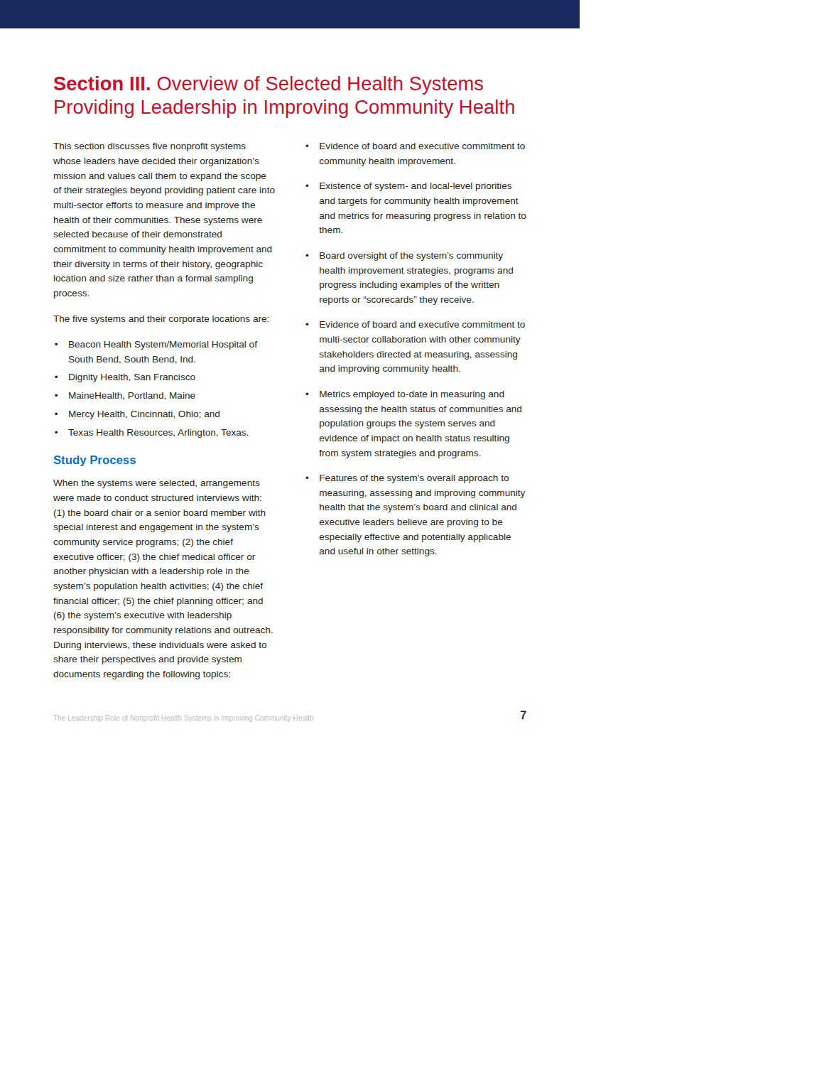Section III. Overview of Selected Health Systems
Providing Leadership in Improving Community Health
This section discusses five nonprofit systems whose leaders have decided their organization’s mission and values call them to expand the scope of their strategies beyond providing patient care into multi-sector efforts to measure and improve the health of their communities. These systems were selected because of their demonstrated commitment to community health improvement and their diversity in terms of their history, geographic location and size rather than a formal sampling process.
The five systems and their corporate locations are:
Beacon Health System/Memorial Hospital of South Bend, South Bend, Ind.
Dignity Health, San Francisco
MaineHealth, Portland, Maine
Mercy Health, Cincinnati, Ohio; and
Texas Health Resources, Arlington, Texas.
Study Process
When the systems were selected, arrangements were made to conduct structured interviews with: (1) the board chair or a senior board member with special interest and engagement in the system’s community service programs; (2) the chief executive officer; (3) the chief medical officer or another physician with a leadership role in the system’s population health activities; (4) the chief financial officer; (5) the chief planning officer; and (6) the system’s executive with leadership responsibility for community relations and outreach. During interviews, these individuals were asked to share their perspectives and provide system documents regarding the following topics:
Evidence of board and executive commitment to community health improvement.
Existence of system- and local-level priorities and targets for community health improvement and metrics for measuring progress in relation to them.
Board oversight of the system’s community health improvement strategies, programs and progress including examples of the written reports or “scorecards” they receive.
Evidence of board and executive commitment to multi-sector collaboration with other community stakeholders directed at measuring, assessing and improving community health.
Metrics employed to-date in measuring and assessing the health status of communities and population groups the system serves and evidence of impact on health status resulting from system strategies and programs.
Features of the system’s overall approach to measuring, assessing and improving community health that the system’s board and clinical and executive leaders believe are proving to be especially effective and potentially applicable and useful in other settings.
The Leadership Role of Nonprofit Health Systems in Improving Community Health
7